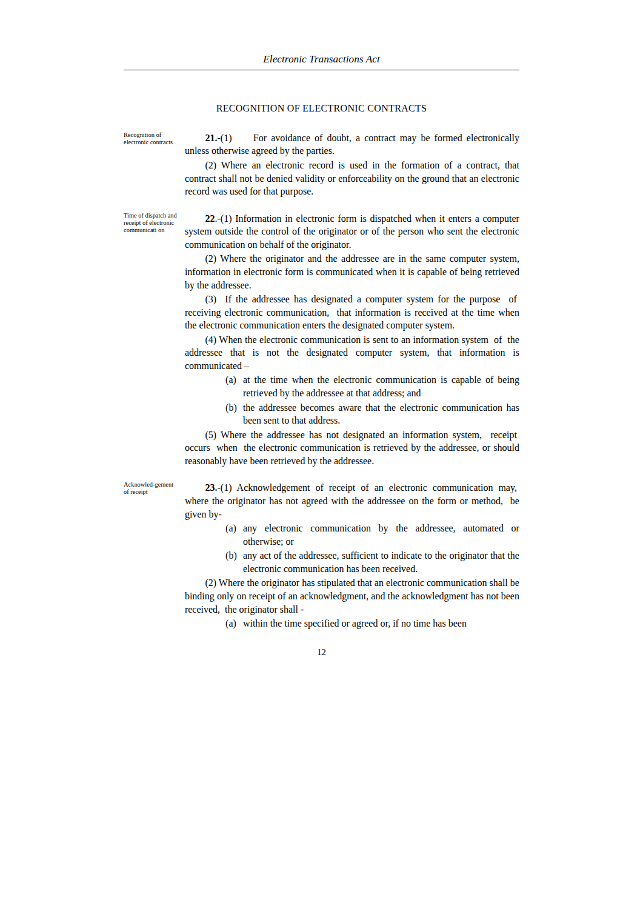Electronic Transactions Act
RECOGNITION OF ELECTRONIC CONTRACTS
Recognition of electronic contracts
21.-(1) For avoidance of doubt, a contract may be formed electronically unless otherwise agreed by the parties.
(2) Where an electronic record is used in the formation of a contract, that contract shall not be denied validity or enforceability on the ground that an electronic record was used for that purpose.
Time of dispatch and receipt of electronic communicati on
22.-(1) Information in electronic form is dispatched when it enters a computer system outside the control of the originator or of the person who sent the electronic communication on behalf of the originator.
(2) Where the originator and the addressee are in the same computer system, information in electronic form is communicated when it is capable of being retrieved by the addressee.
(3) If the addressee has designated a computer system for the purpose of receiving electronic communication, that information is received at the time when the electronic communication enters the designated computer system.
(4) When the electronic communication is sent to an information system of the addressee that is not the designated computer system, that information is communicated –
(a) at the time when the electronic communication is capable of being retrieved by the addressee at that address; and
(b) the addressee becomes aware that the electronic communication has been sent to that address.
(5) Where the addressee has not designated an information system, receipt occurs when the electronic communication is retrieved by the addressee, or should reasonably have been retrieved by the addressee.
Acknowled-gement of receipt
23.-(1) Acknowledgement of receipt of an electronic communication may, where the originator has not agreed with the addressee on the form or method, be given by-
(a) any electronic communication by the addressee, automated or otherwise; or
(b) any act of the addressee, sufficient to indicate to the originator that the electronic communication has been received.
(2) Where the originator has stipulated that an electronic communication shall be binding only on receipt of an acknowledgment, and the acknowledgment has not been received, the originator shall -
(a) within the time specified or agreed or, if no time has been
12